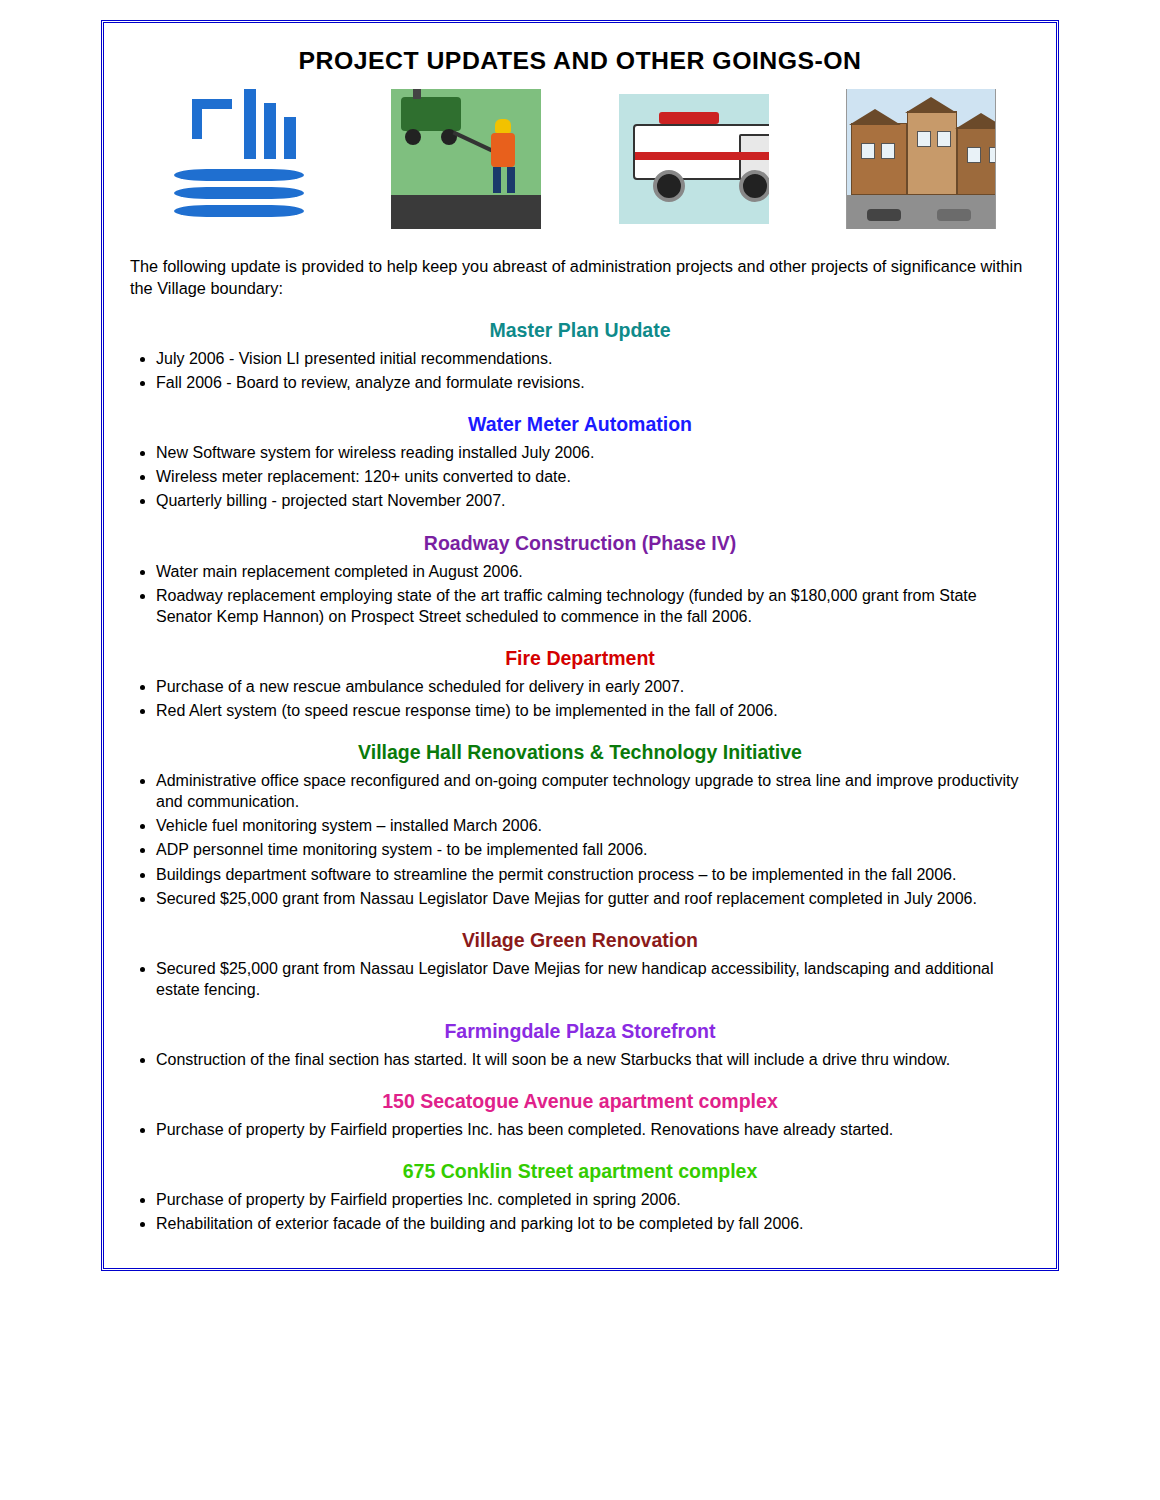PROJECT UPDATES AND OTHER GOINGS-ON
The following update is provided to help keep you abreast of administration projects and other projects of significance within the Village boundary:
Master Plan Update
July 2006 - Vision LI presented initial recommendations.
Fall 2006 - Board to review, analyze and formulate revisions.
Water Meter Automation
New Software system for wireless reading installed July 2006.
Wireless meter replacement: 120+ units converted to date.
Quarterly billing - projected start November 2007.
Roadway Construction (Phase IV)
Water main replacement completed in August 2006.
Roadway replacement employing state of the art traffic calming technology (funded by an $180,000 grant from State Senator Kemp Hannon) on Prospect Street scheduled to commence in the fall 2006.
Fire Department
Purchase of a new rescue ambulance scheduled for delivery in early 2007.
Red Alert system (to speed rescue response time) to be implemented in the fall of 2006.
Village Hall Renovations & Technology Initiative
Administrative office space reconfigured and on-going computer technology upgrade to strea line and improve productivity and communication.
Vehicle fuel monitoring system – installed March 2006.
ADP personnel time monitoring system - to be implemented fall 2006.
Buildings department software to streamline the permit construction process – to be implemented in the fall 2006.
Secured $25,000 grant from Nassau Legislator Dave Mejias for gutter and roof replacement completed in July 2006.
Village Green Renovation
Secured $25,000 grant from Nassau Legislator Dave Mejias for new handicap accessibility, landscaping and additional estate fencing.
Farmingdale Plaza Storefront
Construction of the final section has started. It will soon be a new Starbucks that will include a drive thru window.
150 Secatogue Avenue apartment complex
Purchase of property by Fairfield properties Inc. has been completed. Renovations have already started.
675 Conklin Street apartment complex
Purchase of property by Fairfield properties Inc. completed in spring 2006.
Rehabilitation of exterior facade of the building and parking lot to be completed by fall 2006.